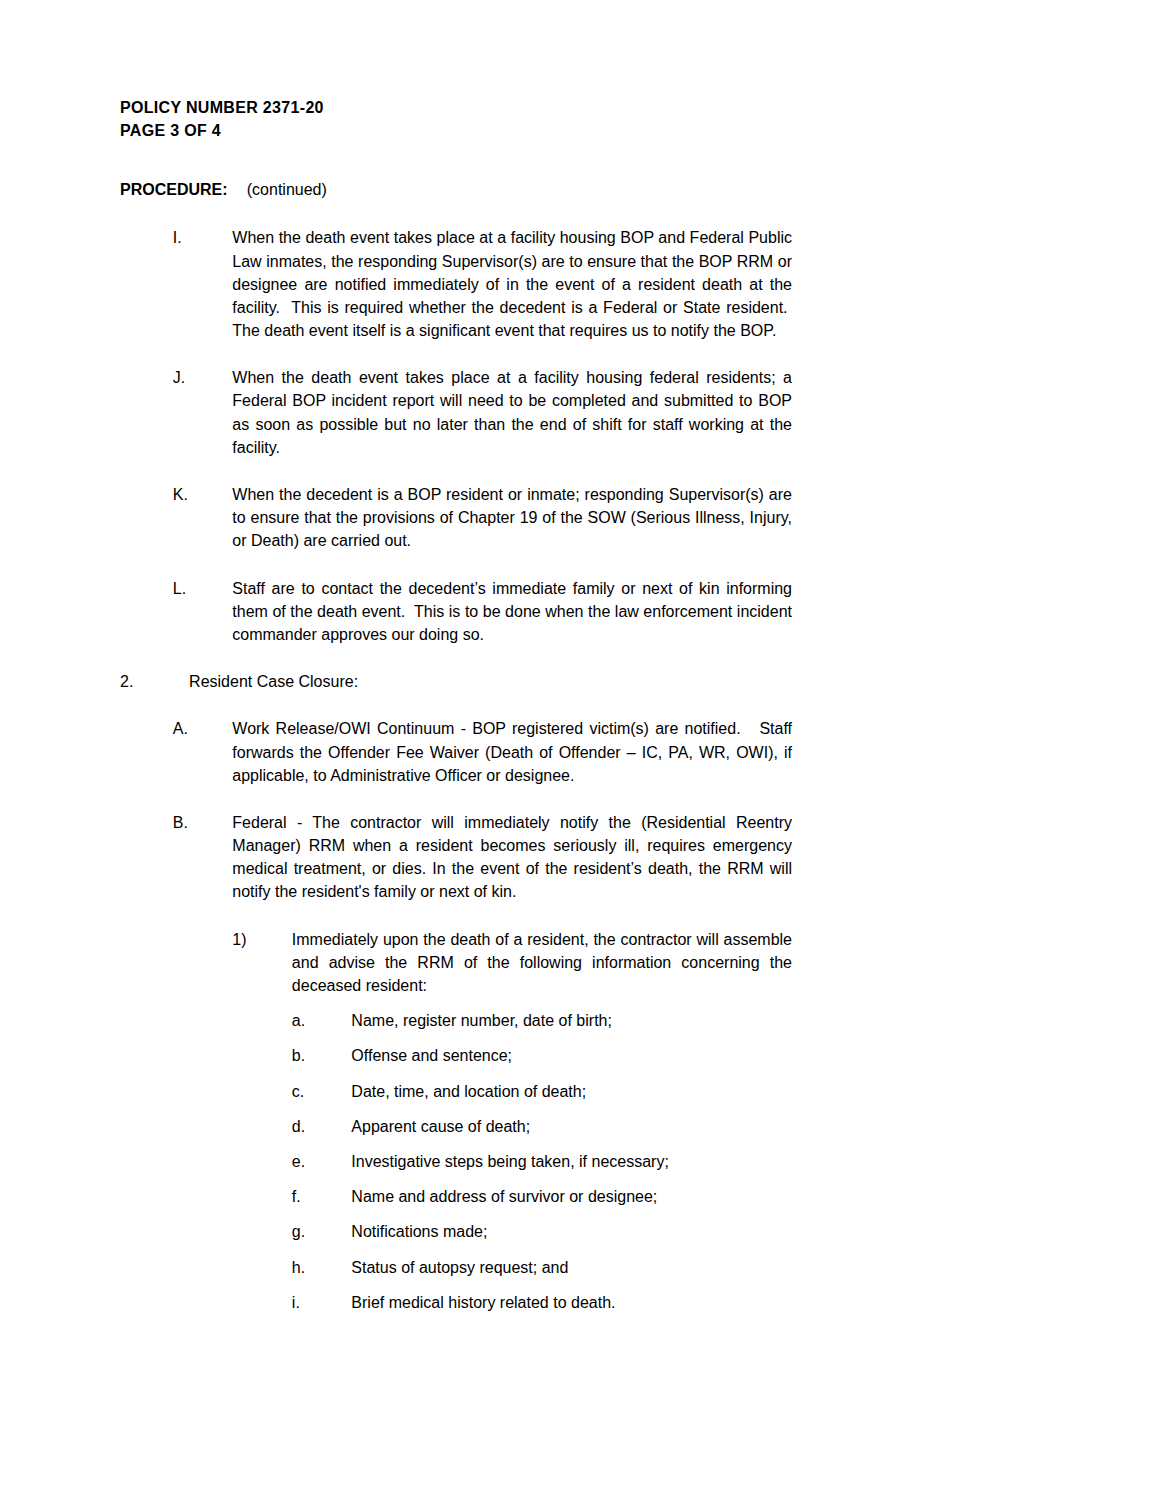POLICY NUMBER 2371-20
PAGE 3 OF 4
PROCEDURE:(continued)
I.
When the death event takes place at a facility housing BOP and Federal Public Law inmates, the responding Supervisor(s) are to ensure that the BOP RRM or designee are notified immediately of in the event of a resident death at the facility. This is required whether the decedent is a Federal or State resident. The death event itself is a significant event that requires us to notify the BOP.
J.
When the death event takes place at a facility housing federal residents; a Federal BOP incident report will need to be completed and submitted to BOP as soon as possible but no later than the end of shift for staff working at the facility.
K.
When the decedent is a BOP resident or inmate; responding Supervisor(s) are to ensure that the provisions of Chapter 19 of the SOW (Serious Illness, Injury, or Death) are carried out.
L.
Staff are to contact the decedent’s immediate family or next of kin informing them of the death event. This is to be done when the law enforcement incident commander approves our doing so.
2.
Resident Case Closure:
A.
Work Release/OWI Continuum - BOP registered victim(s) are notified. Staff forwards the Offender Fee Waiver (Death of Offender – IC, PA, WR, OWI), if applicable, to Administrative Officer or designee.
B.
Federal - The contractor will immediately notify the (Residential Reentry Manager) RRM when a resident becomes seriously ill, requires emergency medical treatment, or dies. In the event of the resident’s death, the RRM will notify the resident's family or next of kin.
1)
Immediately upon the death of a resident, the contractor will assemble and advise the RRM of the following information concerning the deceased resident:
a.
Name, register number, date of birth;
b.
Offense and sentence;
c.
Date, time, and location of death;
d.
Apparent cause of death;
e.
Investigative steps being taken, if necessary;
f.
Name and address of survivor or designee;
g.
Notifications made;
h.
Status of autopsy request; and
i.
Brief medical history related to death.